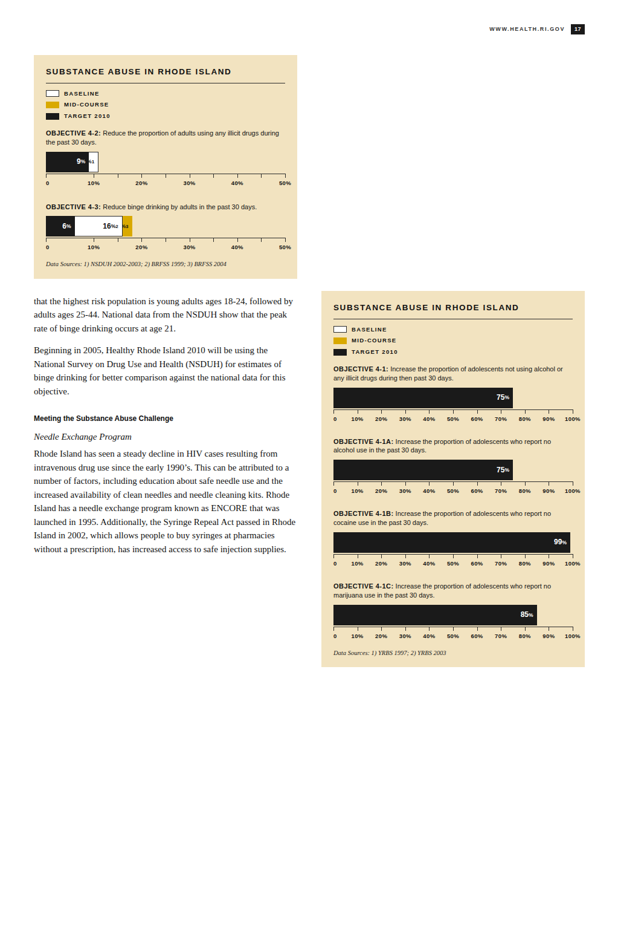WWW.HEALTH.RI.GOV 17
Substance Abuse in Rhode Island
BASELINE
MID-COURSE
TARGET 2010
OBJECTIVE 4-2: Reduce the proportion of adults using any illicit drugs during the past 30 days.
11%1
9%
0
10%
20%
30%
40%
50%
OBJECTIVE 4-3: Reduce binge drinking by adults in the past 30 days.
18%3
16%2
6%
0
10%
20%
30%
40%
50%
Data Sources: 1) NSDUH 2002-2003; 2) BRFSS 1999; 3) BRFSS 2004
that the highest risk population is young adults ages 18-24, followed by adults ages 25-44. National data from the NSDUH show that the peak rate of binge drinking occurs at age 21.
Beginning in 2005, Healthy Rhode Island 2010 will be using the National Survey on Drug Use and Health (NSDUH) for estimates of binge drinking for better comparison against the national data for this objective.
Meeting the Substance Abuse Challenge
Needle Exchange Program
Rhode Island has seen a steady decline in HIV cases resulting from intravenous drug use since the early 1990’s. This can be attributed to a number of factors, including education about safe needle use and the increased availability of clean needles and needle cleaning kits. Rhode Island has a needle exchange program known as ENCORE that was launched in 1995. Additionally, the Syringe Repeal Act passed in Rhode Island in 2002, which allows people to buy syringes at pharmacies without a prescription, has increased access to safe injection supplies.
Substance Abuse in Rhode Island
BASELINE
MID-COURSE
TARGET 2010
OBJECTIVE 4-1: Increase the proportion of adolescents not using alcohol or any illicit drugs during then past 30 days.
75%
50%2
45%1
0
10%
20%
30%
40%
50%
60%
70%
80%
90%
100%
OBJECTIVE 4-1A: Increase the proportion of adolescents who report no alcohol use in the past 30 days.
75%
56%2
48%1
0
10%
20%
30%
40%
50%
60%
70%
80%
90%
100%
OBJECTIVE 4-1B: Increase the proportion of adolescents who report no cocaine use in the past 30 days.
99%
BASELINE1 & MIDCOURSE2: 96%
0
10%
20%
30%
40%
50%
60%
70%
80%
90%
100%
OBJECTIVE 4-1C: Increase the proportion of adolescents who report no marijuana use in the past 30 days.
85%
72%2
71%1
0
10%
20%
30%
40%
50%
60%
70%
80%
90%
100%
Data Sources: 1) YRBS 1997; 2) YRBS 2003